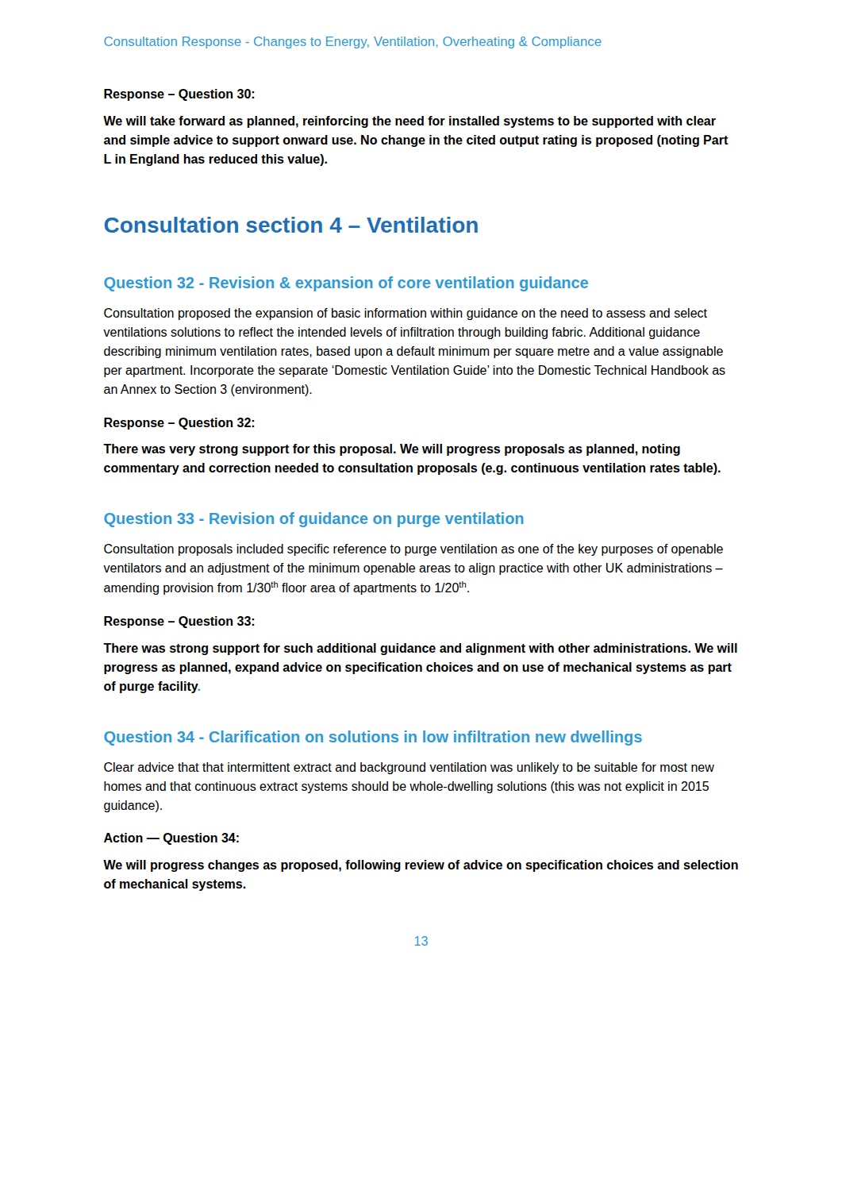Consultation Response - Changes to Energy, Ventilation, Overheating & Compliance
Response – Question 30:
We will take forward as planned, reinforcing the need for installed systems to be supported with clear and simple advice to support onward use. No change in the cited output rating is proposed (noting Part L in England has reduced this value).
Consultation section 4 – Ventilation
Question 32 - Revision & expansion of core ventilation guidance
Consultation proposed the expansion of basic information within guidance on the need to assess and select ventilations solutions to reflect the intended levels of infiltration through building fabric. Additional guidance describing minimum ventilation rates, based upon a default minimum per square metre and a value assignable per apartment. Incorporate the separate ‘Domestic Ventilation Guide’ into the Domestic Technical Handbook as an Annex to Section 3 (environment).
Response – Question 32:
There was very strong support for this proposal. We will progress proposals as planned, noting commentary and correction needed to consultation proposals (e.g. continuous ventilation rates table).
Question 33 - Revision of guidance on purge ventilation
Consultation proposals included specific reference to purge ventilation as one of the key purposes of openable ventilators and an adjustment of the minimum openable areas to align practice with other UK administrations – amending provision from 1/30th floor area of apartments to 1/20th.
Response – Question 33:
There was strong support for such additional guidance and alignment with other administrations. We will progress as planned, expand advice on specification choices and on use of mechanical systems as part of purge facility.
Question 34 - Clarification on solutions in low infiltration new dwellings
Clear advice that that intermittent extract and background ventilation was unlikely to be suitable for most new homes and that continuous extract systems should be whole-dwelling solutions (this was not explicit in 2015 guidance).
Action — Question 34:
We will progress changes as proposed, following review of advice on specification choices and selection of mechanical systems.
13